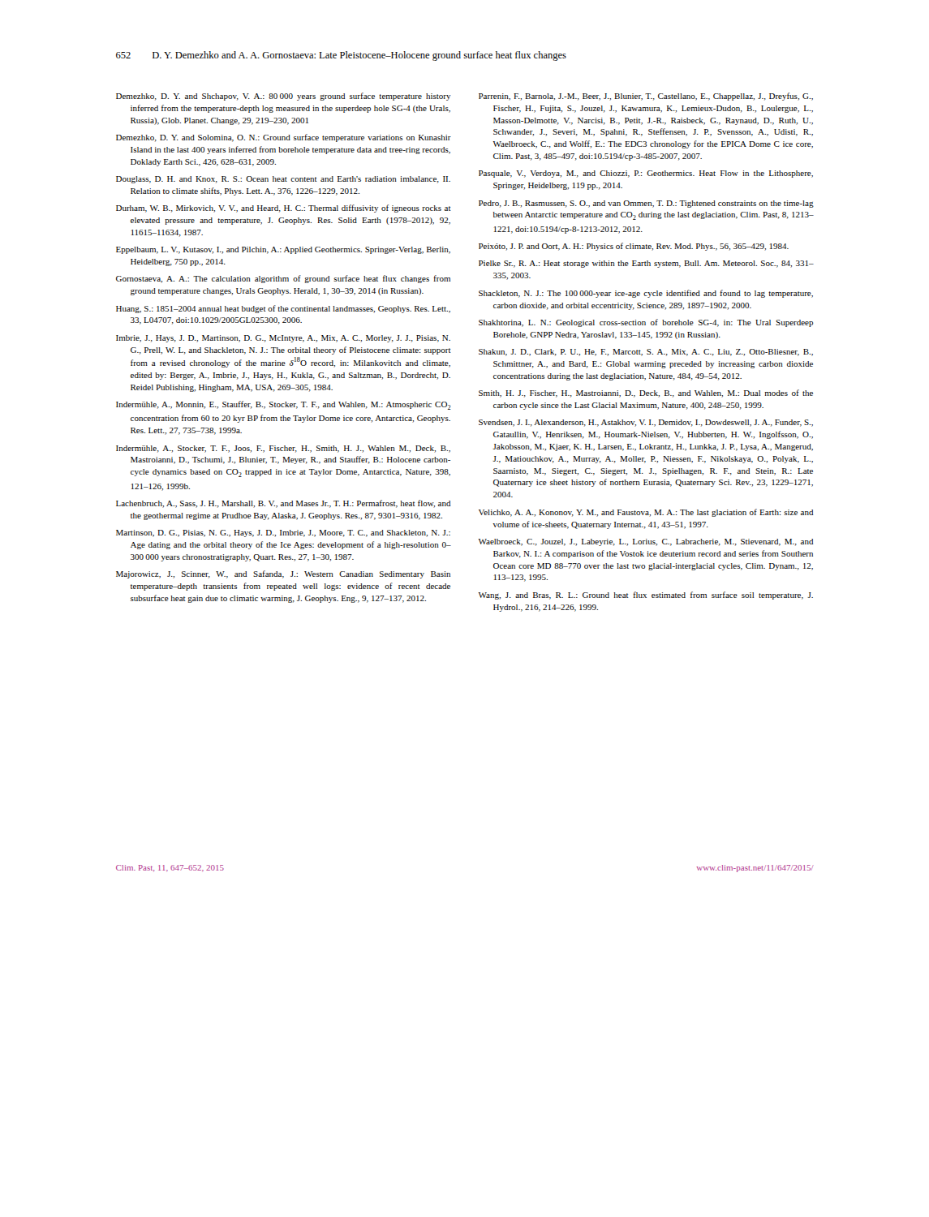652 D. Y. Demezhko and A. A. Gornostaeva: Late Pleistocene–Holocene ground surface heat flux changes
Demezhko, D. Y. and Shchapov, V. A.: 80 000 years ground surface temperature history inferred from the temperature-depth log measured in the superdeep hole SG-4 (the Urals, Russia), Glob. Planet. Change, 29, 219–230, 2001
Demezhko, D. Y. and Solomina, O. N.: Ground surface temperature variations on Kunashir Island in the last 400 years inferred from borehole temperature data and tree-ring records, Doklady Earth Sci., 426, 628–631, 2009.
Douglass, D. H. and Knox, R. S.: Ocean heat content and Earth's radiation imbalance, II. Relation to climate shifts, Phys. Lett. A., 376, 1226–1229, 2012.
Durham, W. B., Mirkovich, V. V., and Heard, H. C.: Thermal diffusivity of igneous rocks at elevated pressure and temperature, J. Geophys. Res. Solid Earth (1978–2012), 92, 11615–11634, 1987.
Eppelbaum, L. V., Kutasov, I., and Pilchin, A.: Applied Geothermics. Springer-Verlag, Berlin, Heidelberg, 750 pp., 2014.
Gornostaeva, A. A.: The calculation algorithm of ground surface heat flux changes from ground temperature changes, Urals Geophys. Herald, 1, 30–39, 2014 (in Russian).
Huang, S.: 1851–2004 annual heat budget of the continental landmasses, Geophys. Res. Lett., 33, L04707, doi:10.1029/2005GL025300, 2006.
Imbrie, J., Hays, J. D., Martinson, D. G., McIntyre, A., Mix, A. C., Morley, J. J., Pisias, N. G., Prell, W. L, and Shackleton, N. J.: The orbital theory of Pleistocene climate: support from a revised chronology of the marine δ18O record, in: Milankovitch and climate, edited by: Berger, A., Imbrie, J., Hays, H., Kukla, G., and Saltzman, B., Dordrecht, D. Reidel Publishing, Hingham, MA, USA, 269–305, 1984.
Indermühle, A., Monnin, E., Stauffer, B., Stocker, T. F., and Wahlen, M.: Atmospheric CO2 concentration from 60 to 20 kyr BP from the Taylor Dome ice core, Antarctica, Geophys. Res. Lett., 27, 735–738, 1999a.
Indermühle, A., Stocker, T. F., Joos, F., Fischer, H., Smith, H. J., Wahlen M., Deck, B., Mastroianni, D., Tschumi, J., Blunier, T., Meyer, R., and Stauffer, B.: Holocene carbon-cycle dynamics based on CO2 trapped in ice at Taylor Dome, Antarctica, Nature, 398, 121–126, 1999b.
Lachenbruch, A., Sass, J. H., Marshall, B. V., and Mases Jr., T. H.: Permafrost, heat flow, and the geothermal regime at Prudhoe Bay, Alaska, J. Geophys. Res., 87, 9301–9316, 1982.
Martinson, D. G., Pisias, N. G., Hays, J. D., Imbrie, J., Moore, T. C., and Shackleton, N. J.: Age dating and the orbital theory of the Ice Ages: development of a high-resolution 0–300 000 years chronostratigraphy, Quart. Res., 27, 1–30, 1987.
Majorowicz, J., Scinner, W., and Safanda, J.: Western Canadian Sedimentary Basin temperature–depth transients from repeated well logs: evidence of recent decade subsurface heat gain due to climatic warming, J. Geophys. Eng., 9, 127–137, 2012.
Parrenin, F., Barnola, J.-M., Beer, J., Blunier, T., Castellano, E., Chappellaz, J., Dreyfus, G., Fischer, H., Fujita, S., Jouzel, J., Kawamura, K., Lemieux-Dudon, B., Loulergue, L., Masson-Delmotte, V., Narcisi, B., Petit, J.-R., Raisbeck, G., Raynaud, D., Ruth, U., Schwander, J., Severi, M., Spahni, R., Steffensen, J. P., Svensson, A., Udisti, R., Waelbroeck, C., and Wolff, E.: The EDC3 chronology for the EPICA Dome C ice core, Clim. Past, 3, 485–497, doi:10.5194/cp-3-485-2007, 2007.
Pasquale, V., Verdoya, M., and Chiozzi, P.: Geothermics. Heat Flow in the Lithosphere, Springer, Heidelberg, 119 pp., 2014.
Pedro, J. B., Rasmussen, S. O., and van Ommen, T. D.: Tightened constraints on the time-lag between Antarctic temperature and CO2 during the last deglaciation, Clim. Past, 8, 1213–1221, doi:10.5194/cp-8-1213-2012, 2012.
Peixóto, J. P. and Oort, A. H.: Physics of climate, Rev. Mod. Phys., 56, 365–429, 1984.
Pielke Sr., R. A.: Heat storage within the Earth system, Bull. Am. Meteorol. Soc., 84, 331–335, 2003.
Shackleton, N. J.: The 100 000-year ice-age cycle identified and found to lag temperature, carbon dioxide, and orbital eccentricity, Science, 289, 1897–1902, 2000.
Shakhtorina, L. N.: Geological cross-section of borehole SG-4, in: The Ural Superdeep Borehole, GNPP Nedra, Yaroslavl, 133–145, 1992 (in Russian).
Shakun, J. D., Clark, P. U., He, F., Marcott, S. A., Mix, A. C., Liu, Z., Otto-Bliesner, B., Schmittner, A., and Bard, E.: Global warming preceded by increasing carbon dioxide concentrations during the last deglaciation, Nature, 484, 49–54, 2012.
Smith, H. J., Fischer, H., Mastroianni, D., Deck, B., and Wahlen, M.: Dual modes of the carbon cycle since the Last Glacial Maximum, Nature, 400, 248–250, 1999.
Svendsen, J. I., Alexanderson, H., Astakhov, V. I., Demidov, I., Dowdeswell, J. A., Funder, S., Gataullin, V., Henriksen, M., Houmark-Nielsen, V., Hubberten, H. W., Ingolfsson, O., Jakobsson, M., Kjaer, K. H., Larsen, E., Lokrantz, H., Lunkka, J. P., Lysa, A., Mangerud, J., Matiouchkov, A., Murray, A., Moller, P., Niessen, F., Nikolskaya, O., Polyak, L., Saarnisto, M., Siegert, C., Siegert, M. J., Spielhagen, R. F., and Stein, R.: Late Quaternary ice sheet history of northern Eurasia, Quaternary Sci. Rev., 23, 1229–1271, 2004.
Velichko, A. A., Kononov, Y. M., and Faustova, M. A.: The last glaciation of Earth: size and volume of ice-sheets, Quaternary Internat., 41, 43–51, 1997.
Waelbroeck, C., Jouzel, J., Labeyrie, L., Lorius, C., Labracherie, M., Stievenard, M., and Barkov, N. I.: A comparison of the Vostok ice deuterium record and series from Southern Ocean core MD 88–770 over the last two glacial-interglacial cycles, Clim. Dynam., 12, 113–123, 1995.
Wang, J. and Bras, R. L.: Ground heat flux estimated from surface soil temperature, J. Hydrol., 216, 214–226, 1999.
Clim. Past, 11, 647–652, 2015
www.clim-past.net/11/647/2015/